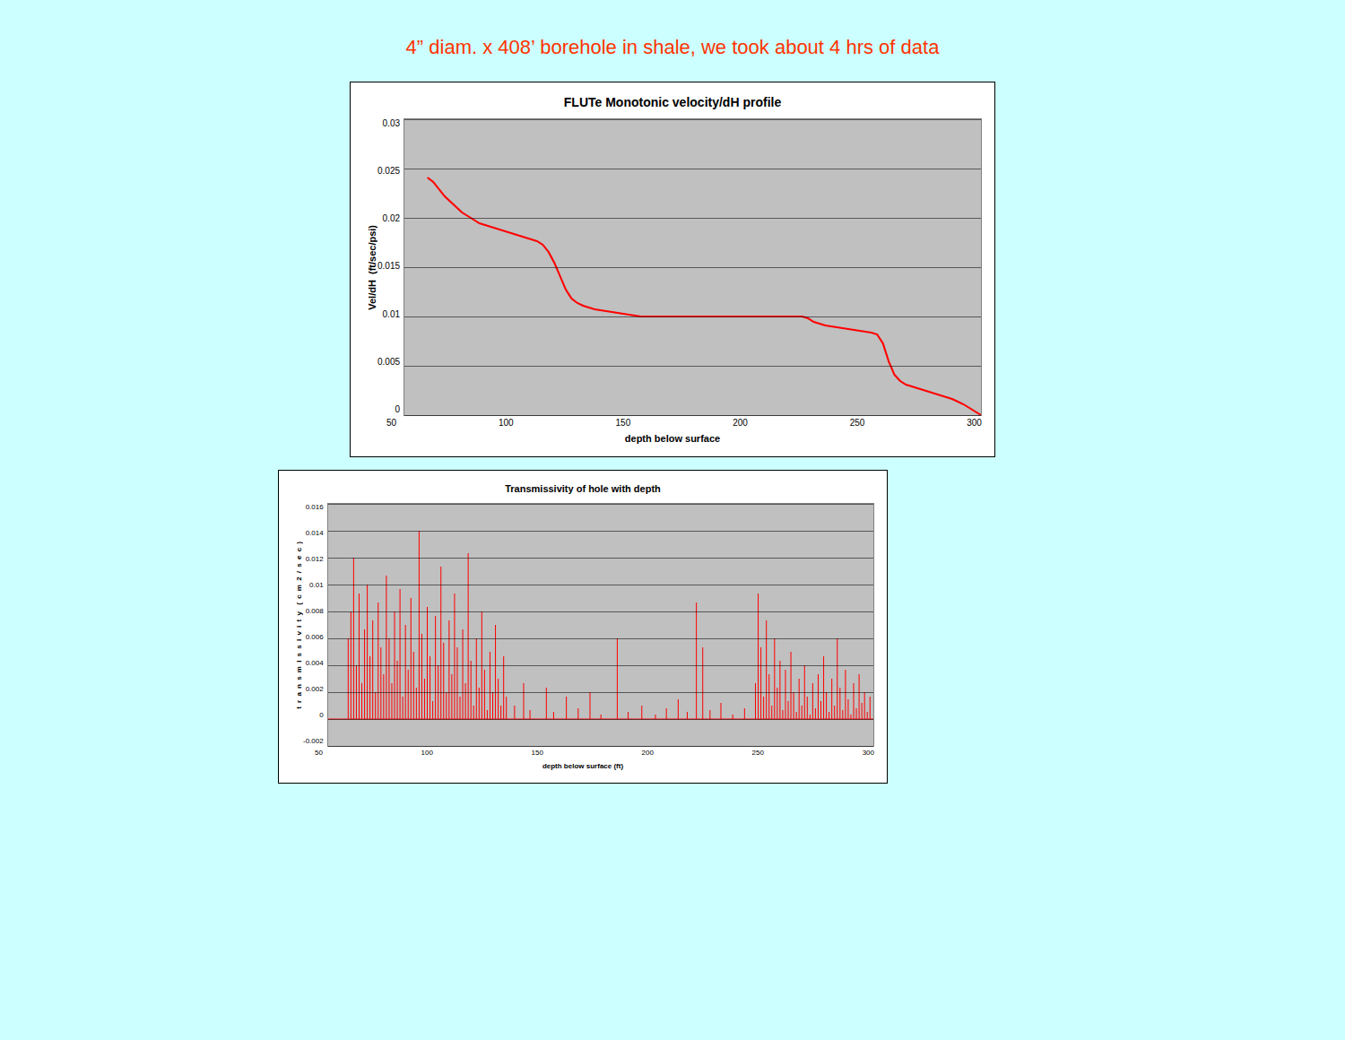4” diam. x 408’ borehole in shale, we took about 4 hrs of data
FLUTe Monotonic velocity/dH profile
Vel/dH (ft/sec/psi)
0.03 0.025 0.02 0.015 0.01 0.005 0
50100150200250300
depth below surface
Transmissivity of hole with depth
t r a n s m i s s i v i t y ( c m 2 / s e c )
0.016 0.014 0.012 0.01 0.008 0.006 0.004 0.002 0 -0.002
50100150200250300
depth below surface (ft)